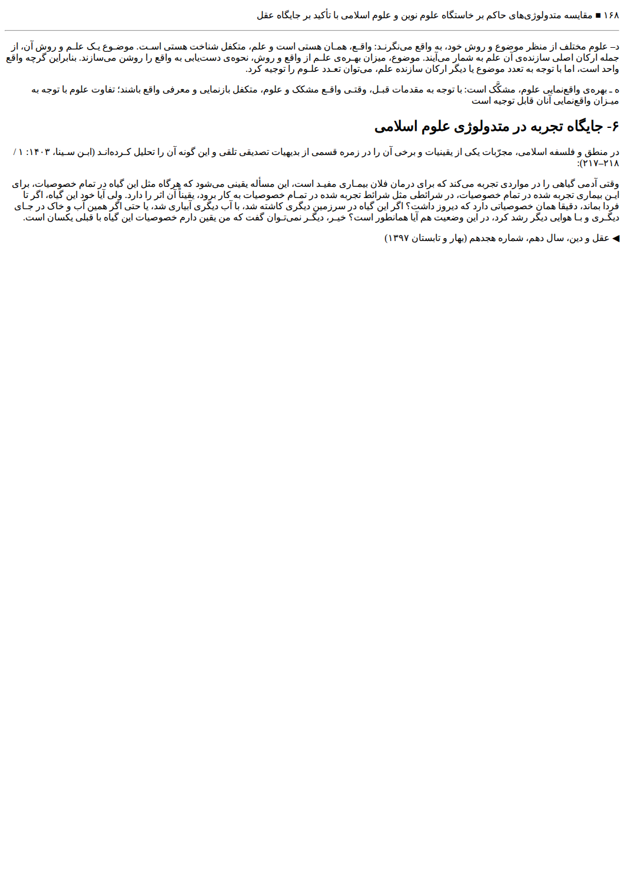۱۶۸ ■ مقایسه متدولوژی‌های حاکم بر خاستگاه علوم نوین و علوم اسلامی با تأکید بر جایگاه عقل
د– علوم مختلف از منظر موضوع و روش خود، به واقع می‌نگرنـد: واقـع، همـان هستی است و علم، متکفل شناخت هستی اسـت. موضـوع یـک علـم و روش آن، از جمله ارکان اصلی سازنده‌ی آن علم به شمار می‌آیند. موضوع، میزان بهـره‌ی علـم از واقع و روش، نحوه‌ی دست‌یابی به واقع را روشن می‌سازند. بنابراین گرچه واقع واحد است، اما با توجه به تعدد موضوع یا دیگر ارکان سازنده علم، می‌توان تعـدد علـوم را توجیه کرد.
ه ـ بهره‌ی واقع‌نمایی علوم، مشکَّک است: با توجه به مقدمات قبـل، وقتـی واقـع مشکک و علوم، متکفل بازنمایی و معرفی واقع باشند؛ تفاوت علوم با توجه به میـزان واقع‌نمایی آنان قابل توجیه است
۶- جایگاه تجربه در متدولوژی علوم اسلامی
در منطق و فلسفه اسلامی، مجرّبات یکی از یقینیات و برخی آن را در زمره قسمی از بدیهیات تصدیقی تلقی و این گونه آن را تحلیل کـرده‌انـد (ابـن سـینا، ۱۴۰۳: ۱ / ۲۱۸–۲۱۷):
وقتی آدمی گیاهی را در مواردی تجربه می‌کند که برای درمان فلان بیمـاری مفیـد است، این مسأله یقینی می‌شود که هرگاه مثل این گیاه در تمام خصوصیات، برای ایـن بیماری تجربه شده در تمام خصوصیات، در شرائطی مثل شرائط تجربه شده در تمـام خصوصیات به کار برود، یقیناً آن اثر را دارد. ولی آیا خود این گیاه، اگر تا فردا بماند، دقیقا همان خصوصیاتی دارد که دیروز داشت؟ اگر این گیاه در سرزمین دیگری کاشته شد، با آب دیگری آبیاری شد، یا حتی اگر همین آب و خاک در جـای دیگـری و بـا هوایی دیگر رشد کرد، در این وضعیت هم آیا همانطور است؟ خیـر، دیگـر نمی‌تـوان گفت که من یقین دارم خصوصیات این گیاه با قبلی یکسان است.
◀ عقل و دین، سال دهم، شماره هجدهم (بهار و تابستان ۱۳۹۷)